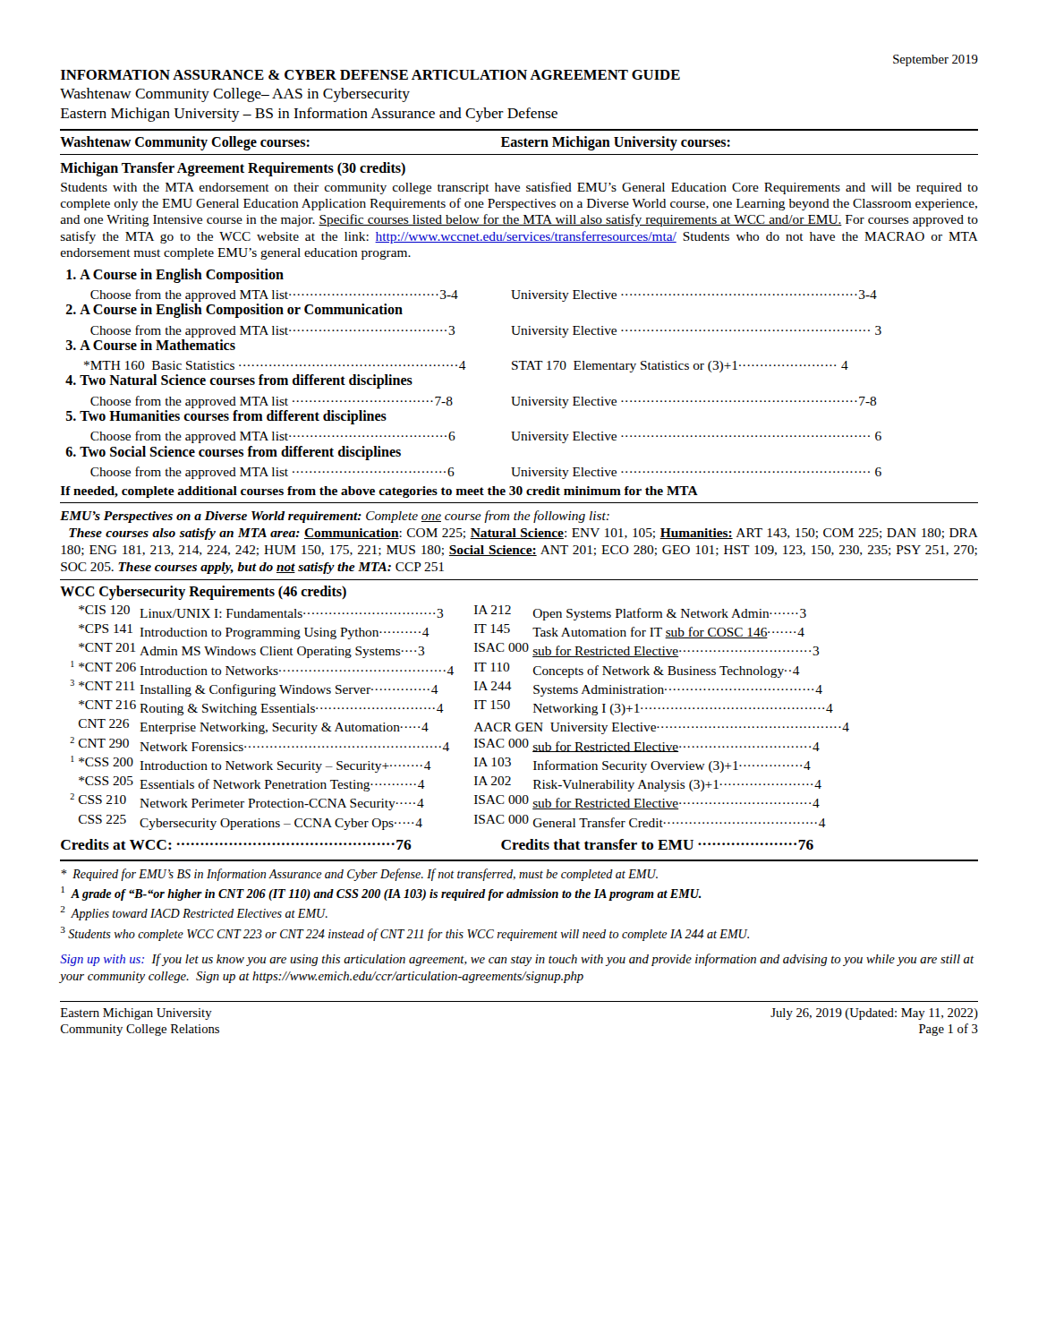September 2019
INFORMATION ASSURANCE & CYBER DEFENSE ARTICULATION AGREEMENT GUIDE
Washtenaw Community College– AAS in Cybersecurity
Eastern Michigan University – BS in Information Assurance and Cyber Defense
Washtenaw Community College courses:
Eastern Michigan University courses:
Michigan Transfer Agreement Requirements (30 credits)
Students with the MTA endorsement on their community college transcript have satisfied EMU’s General Education Core Requirements and will be required to complete only the EMU General Education Application Requirements of one Perspectives on a Diverse World course, one Learning beyond the Classroom experience, and one Writing Intensive course in the major. Specific courses listed below for the MTA will also satisfy requirements at WCC and/or EMU. For courses approved to satisfy the MTA go to the WCC website at the link: http://www.wccnet.edu/services/transferresources/mta/ Students who do not have the MACRAO or MTA endorsement must complete EMU’s general education program.
A Course in English Composition
Choose from the approved MTA list................................... 3-4
University Elective ....................................................... 3-4
A Course in English Composition or Communication
Choose from the approved MTA list..................................... 3
University Elective .......................................................... 3
A Course in Mathematics
*MTH 160 Basic Statistics ................................................... 4
STAT 170 Elementary Statistics or (3)+1....................... 4
Two Natural Science courses from different disciplines
Choose from the approved MTA list ................................. 7-8
University Elective ....................................................... 7-8
Two Humanities courses from different disciplines
Choose from the approved MTA list..................................... 6
University Elective .......................................................... 6
Two Social Science courses from different disciplines
Choose from the approved MTA list .................................... 6
University Elective .......................................................... 6
If needed, complete additional courses from the above categories to meet the 30 credit minimum for the MTA
EMU’s Perspectives on a Diverse World requirement: Complete one course from the following list:
These courses also satisfy an MTA area: Communication: COM 225; Natural Science: ENV 101, 105; Humanities: ART 143, 150; COM 225; DAN 180; DRA 180; ENG 181, 213, 214, 224, 242; HUM 150, 175, 221; MUS 180; Social Science: ANT 201; ECO 280; GEO 101; HST 109, 123, 150, 230, 235; PSY 251, 270; SOC 205. These courses apply, but do not satisfy the MTA: CCP 251
WCC Cybersecurity Requirements (46 credits)
| | *CIS 120 | Linux/UNIX I: Fundamentals ............................... 3 | | IA 212 | Open Systems Platform & Network Admin ....... 3 |
| | *CPS 141 | Introduction to Programming Using Python .......... 4 | | IT 145 | Task Automation for IT sub for COSC 146 ....... 4 |
| | *CNT 201 | Admin MS Windows Client Operating Systems .... 3 | | ISAC 000 | sub for Restricted Elective ............................... 3 |
| 1 | *CNT 206 | Introduction to Networks ....................................... 4 | | IT 110 | Concepts of Network & Business Technology .. 4 |
| 3 | *CNT 211 | Installing & Configuring Windows Server .............. 4 | | IA 244 | Systems Administration ................................... 4 |
| | *CNT 216 | Routing & Switching Essentials ............................ 4 | | IT 150 | Networking I (3)+1 ........................................... 4 |
| | CNT 226 | Enterprise Networking, Security & Automation ..... 4 | | AACR GEN University Elective ........................................... 4 |
| 2 | CNT 290 | Network Forensics .............................................. 4 | | ISAC 000 | sub for Restricted Elective ............................... 4 |
| 1 | *CSS 200 | Introduction to Network Security – Security+ ........ 4 | | IA 103 | Information Security Overview (3)+1 ............... 4 |
| | *CSS 205 | Essentials of Network Penetration Testing ........... 4 | | IA 202 | Risk-Vulnerability Analysis (3)+1 ...................... 4 |
| 2 | CSS 210 | Network Perimeter Protection-CCNA Security ..... 4 | | ISAC 000 | sub for Restricted Elective ............................... 4 |
| | CSS 225 | Cybersecurity Operations – CCNA Cyber Ops ..... 4 | | ISAC 000 | General Transfer Credit .................................... 4 |
Credits at WCC: .............................................. 76
Credits that transfer to EMU ..................... 76
* Required for EMU’s BS in Information Assurance and Cyber Defense. If not transferred, must be completed at EMU.
1 A grade of “B-“or higher in CNT 206 (IT 110) and CSS 200 (IA 103) is required for admission to the IA program at EMU.
2 Applies toward IACD Restricted Electives at EMU.
3 Students who complete WCC CNT 223 or CNT 224 instead of CNT 211 for this WCC requirement will need to complete IA 244 at EMU.
Sign up with us: If you let us know you are using this articulation agreement, we can stay in touch with you and provide information and advising to you while you are still at your community college. Sign up at https://www.emich.edu/ccr/articulation-agreements/signup.php
Eastern Michigan University
Community College Relations
July 26, 2019 (Updated: May 11, 2022)
Page 1 of 3